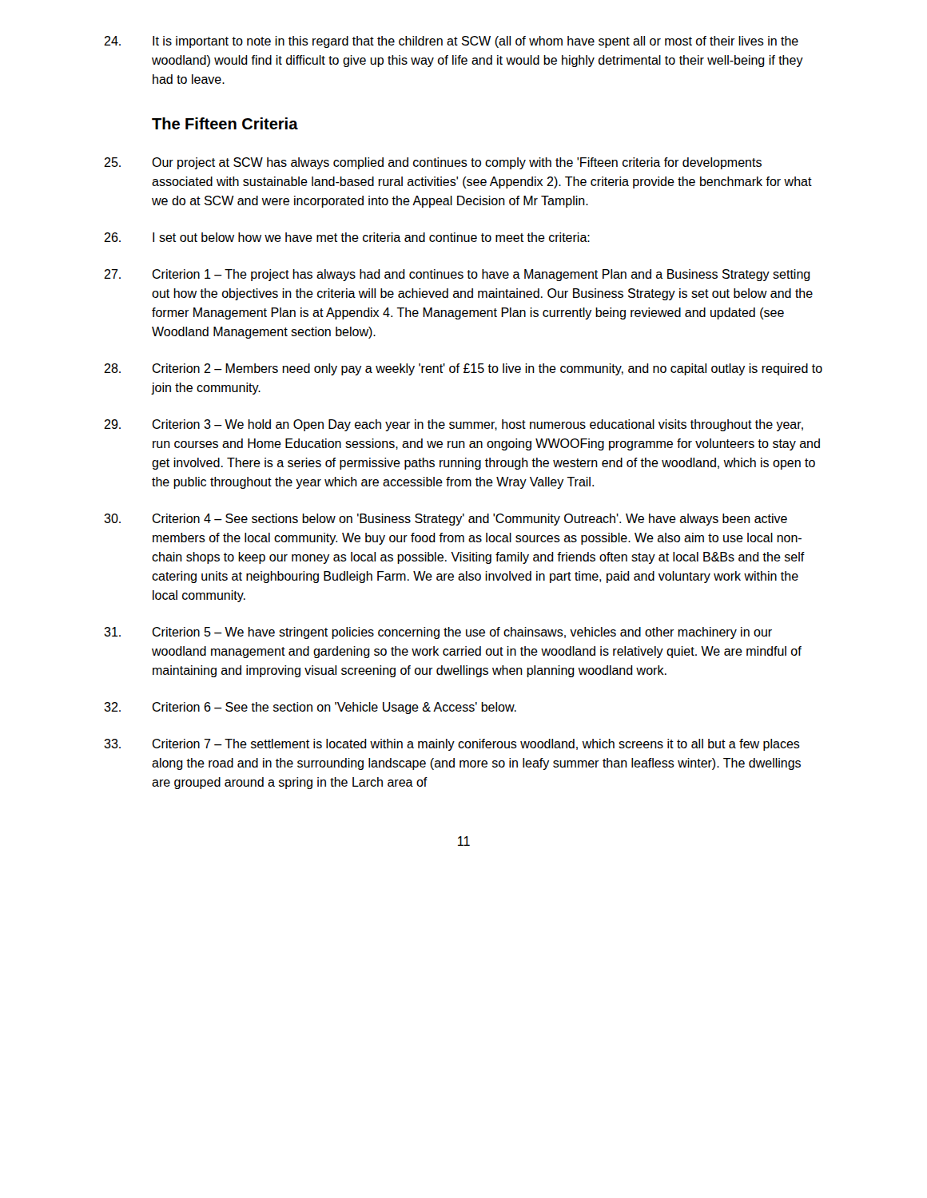24. It is important to note in this regard that the children at SCW (all of whom have spent all or most of their lives in the woodland) would find it difficult to give up this way of life and it would be highly detrimental to their well-being if they had to leave.
The Fifteen Criteria
25. Our project at SCW has always complied and continues to comply with the 'Fifteen criteria for developments associated with sustainable land-based rural activities' (see Appendix 2). The criteria provide the benchmark for what we do at SCW and were incorporated into the Appeal Decision of Mr Tamplin.
26. I set out below how we have met the criteria and continue to meet the criteria:
27. Criterion 1 – The project has always had and continues to have a Management Plan and a Business Strategy setting out how the objectives in the criteria will be achieved and maintained. Our Business Strategy is set out below and the former Management Plan is at Appendix 4. The Management Plan is currently being reviewed and updated (see Woodland Management section below).
28. Criterion 2 – Members need only pay a weekly 'rent' of £15 to live in the community, and no capital outlay is required to join the community.
29. Criterion 3 – We hold an Open Day each year in the summer, host numerous educational visits throughout the year, run courses and Home Education sessions, and we run an ongoing WWOOFing programme for volunteers to stay and get involved. There is a series of permissive paths running through the western end of the woodland, which is open to the public throughout the year which are accessible from the Wray Valley Trail.
30. Criterion 4 – See sections below on 'Business Strategy' and 'Community Outreach'. We have always been active members of the local community. We buy our food from as local sources as possible. We also aim to use local non-chain shops to keep our money as local as possible. Visiting family and friends often stay at local B&Bs and the self catering units at neighbouring Budleigh Farm. We are also involved in part time, paid and voluntary work within the local community.
31. Criterion 5 – We have stringent policies concerning the use of chainsaws, vehicles and other machinery in our woodland management and gardening so the work carried out in the woodland is relatively quiet. We are mindful of maintaining and improving visual screening of our dwellings when planning woodland work.
32. Criterion 6 – See the section on 'Vehicle Usage & Access' below.
33. Criterion 7 – The settlement is located within a mainly coniferous woodland, which screens it to all but a few places along the road and in the surrounding landscape (and more so in leafy summer than leafless winter). The dwellings are grouped around a spring in the Larch area of
11